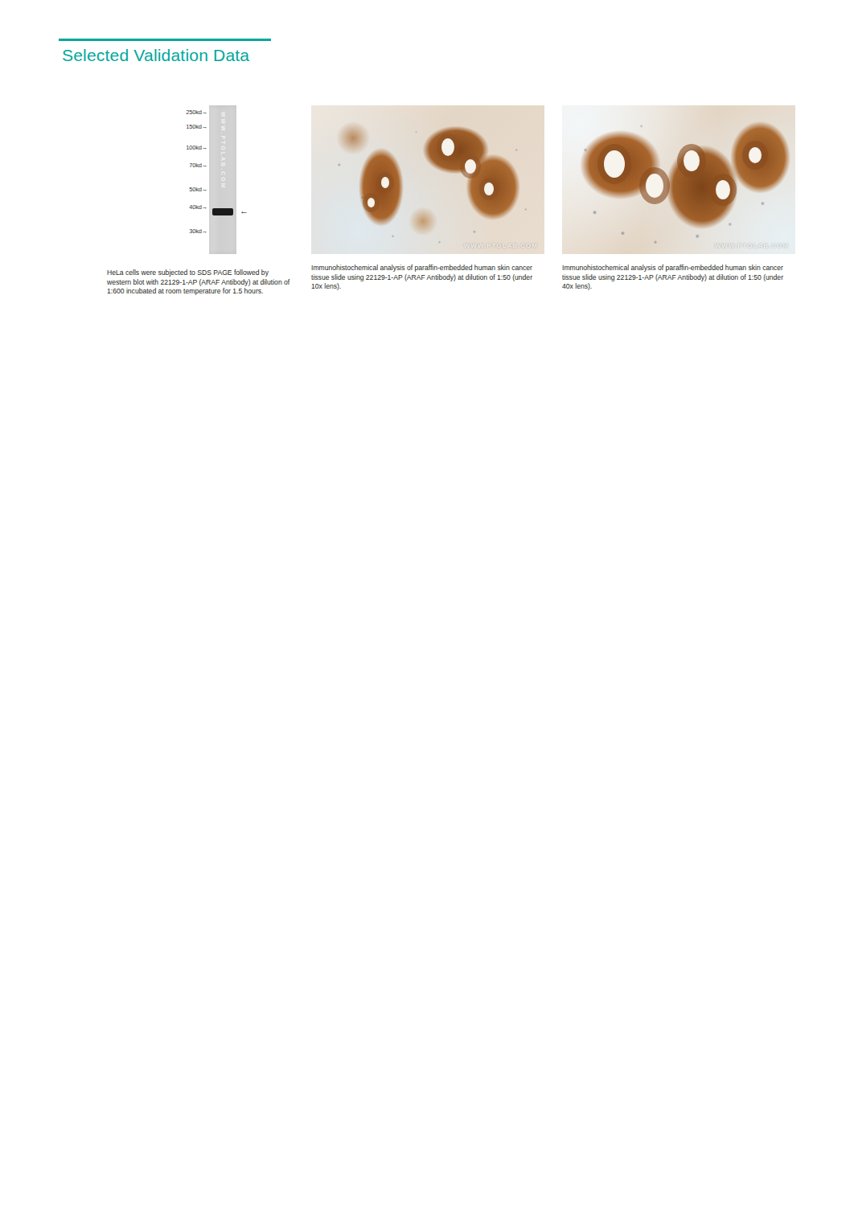Selected Validation Data
250kd→ 150kd→ 100kd→ 70kd→ 50kd→ 40kd→ 30kd→
WWW.PTGLAB.COM
←
HeLa cells were subjected to SDS PAGE followed by western blot with 22129-1-AP (ARAF Antibody) at dilution of 1:600 incubated at room temperature for 1.5 hours.
WWW.PTGLAB.COM
Immunohistochemical analysis of paraffin-embedded human skin cancer tissue slide using 22129-1-AP (ARAF Antibody) at dilution of 1:50 (under 10x lens).
WWW.PTGLAB.COM
Immunohistochemical analysis of paraffin-embedded human skin cancer tissue slide using 22129-1-AP (ARAF Antibody) at dilution of 1:50 (under 40x lens).